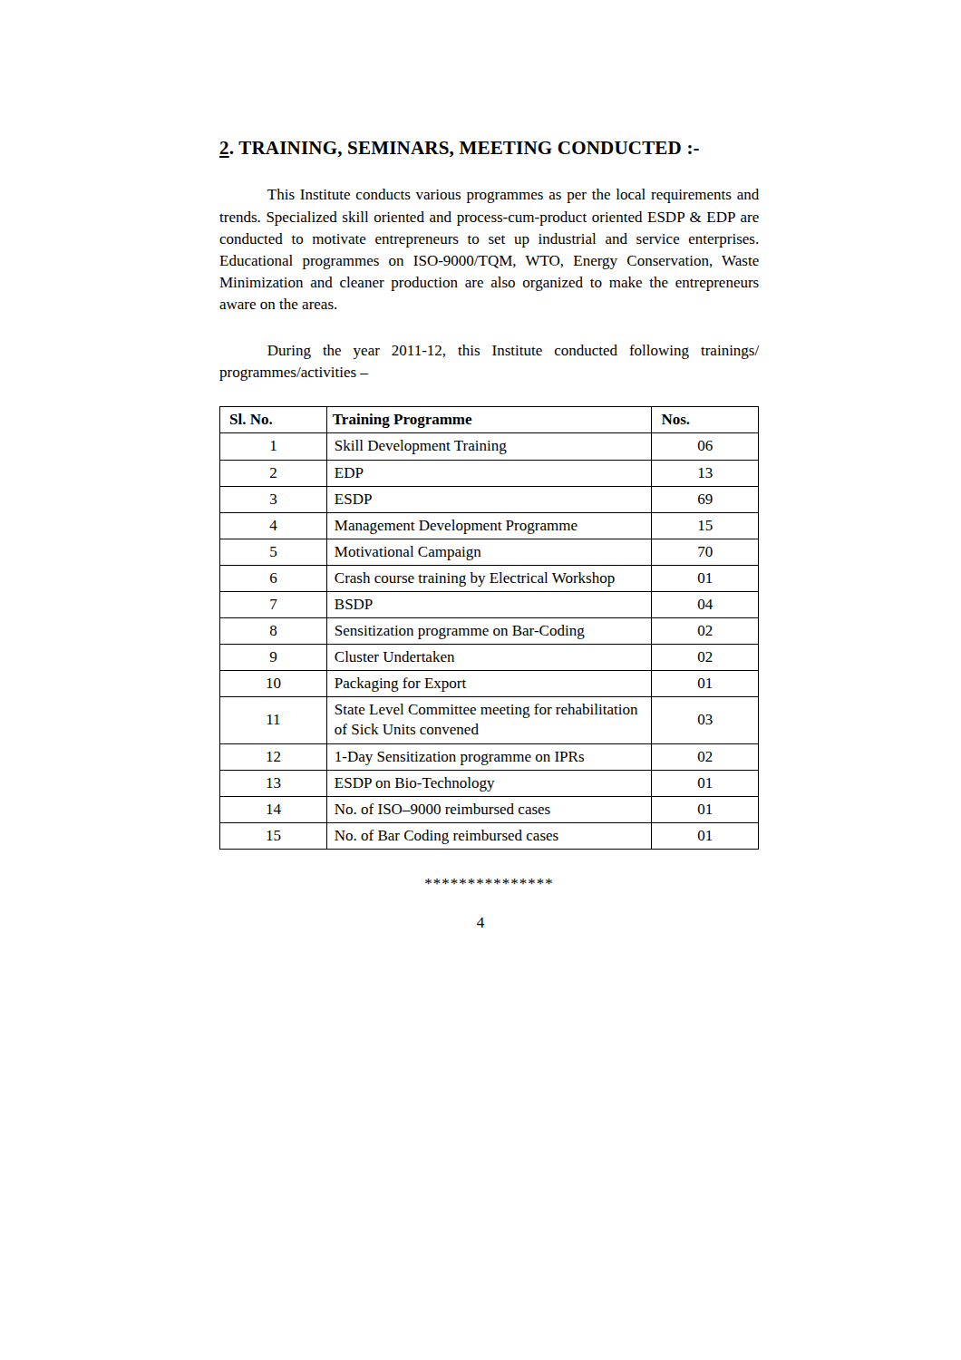2. TRAINING, SEMINARS, MEETING CONDUCTED :-
This Institute conducts various programmes as per the local requirements and trends. Specialized skill oriented and process-cum-product oriented ESDP & EDP are conducted to motivate entrepreneurs to set up industrial and service enterprises. Educational programmes on ISO-9000/TQM, WTO, Energy Conservation, Waste Minimization and cleaner production are also organized to make the entrepreneurs aware on the areas.
During the year 2011-12, this Institute conducted following trainings/ programmes/activities –
| Sl. No. | Training Programme | Nos. |
| --- | --- | --- |
| 1 | Skill Development Training | 06 |
| 2 | EDP | 13 |
| 3 | ESDP | 69 |
| 4 | Management Development Programme | 15 |
| 5 | Motivational Campaign | 70 |
| 6 | Crash course training by Electrical Workshop | 01 |
| 7 | BSDP | 04 |
| 8 | Sensitization programme on Bar-Coding | 02 |
| 9 | Cluster Undertaken | 02 |
| 10 | Packaging for Export | 01 |
| 11 | State Level Committee meeting for rehabilitation of Sick Units convened | 03 |
| 12 | 1-Day Sensitization programme on IPRs | 02 |
| 13 | ESDP on Bio-Technology | 01 |
| 14 | No. of ISO–9000 reimbursed cases | 01 |
| 15 | No. of Bar Coding reimbursed cases | 01 |
***************
4